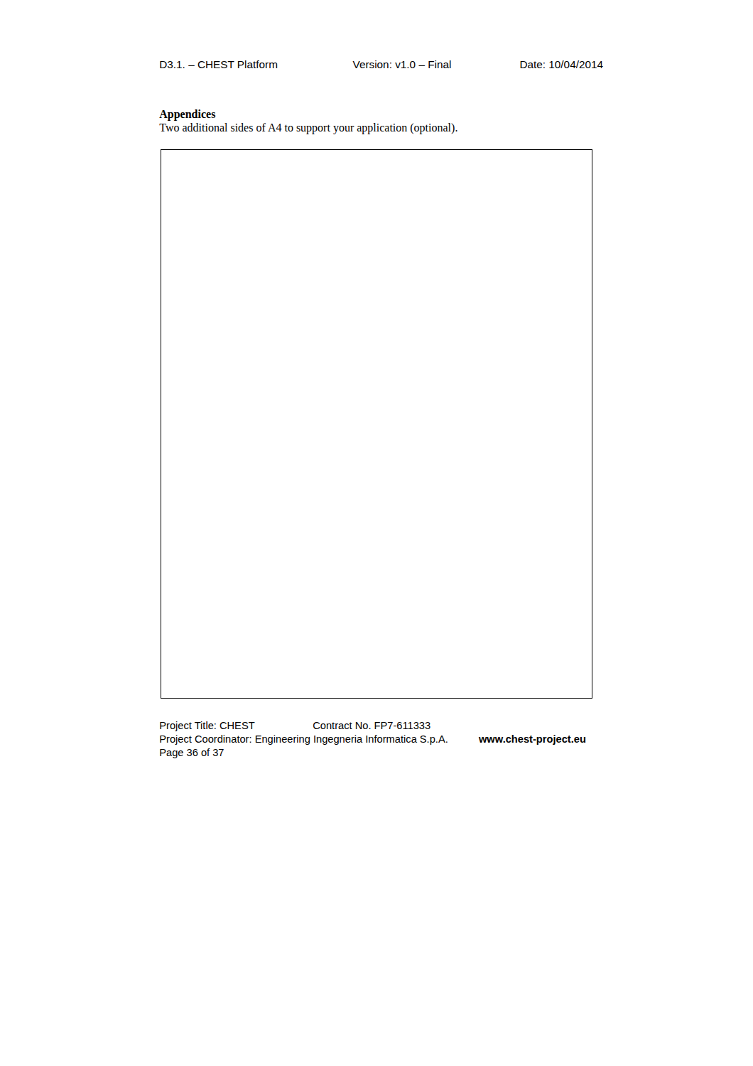D3.1. – CHEST Platform Version: v1.0 – Final Date: 10/04/2014
Appendices
Two additional sides of A4 to support your application (optional).
Project Title: CHEST Contract No. FP7-611333
Project Coordinator: Engineering Ingegneria Informatica S.p.A. www.chest-project.eu
Page 36 of 37